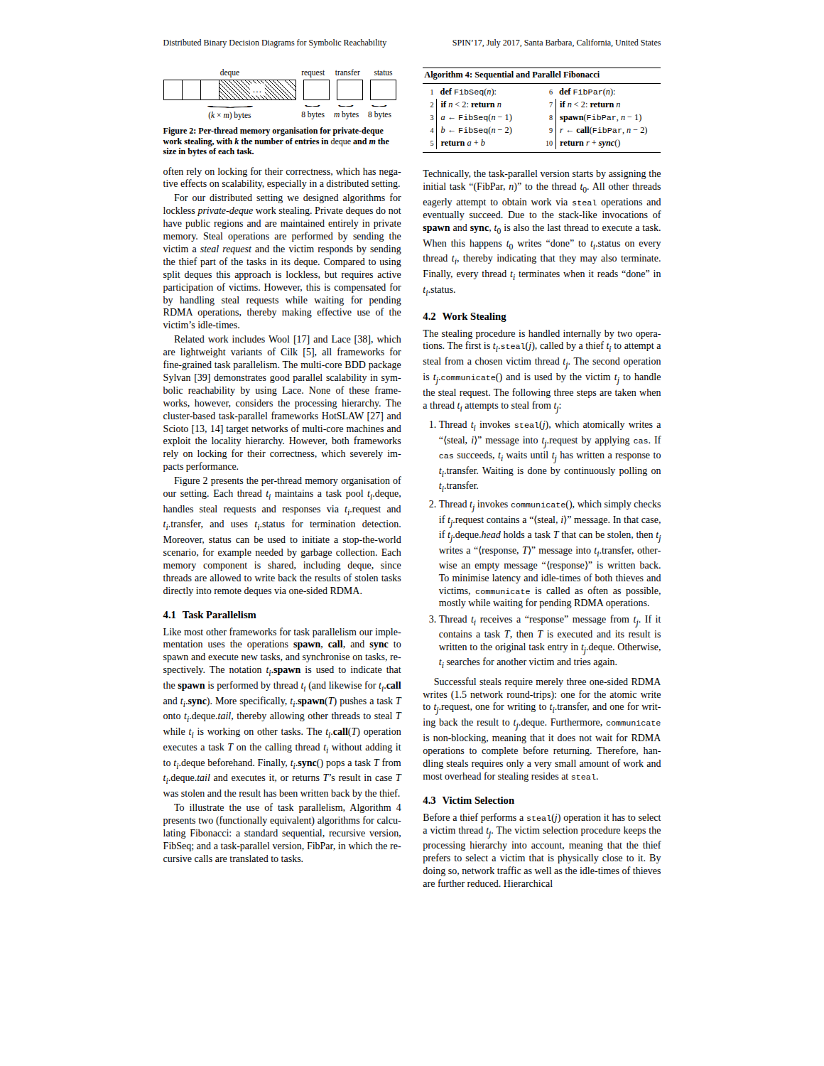Distributed Binary Decision Diagrams for Symbolic Reachability
SPIN’17, July 2017, Santa Barbara, California, United States
deque
request
transfer
status
…
⏟
(k × m) bytes
⏟
8 bytes
⏟
m bytes
⏟
8 bytes
Figure 2: Per-thread memory organisation for private-deque work stealing, with k the number of entries in deque and m the size in bytes of each task.
often rely on locking for their correctness, which has negative effects on scalability, especially in a distributed setting.
For our distributed setting we designed algorithms for lockless private-deque work stealing. Private deques do not have public regions and are maintained entirely in private memory. Steal operations are performed by sending the victim a steal request and the victim responds by sending the thief part of the tasks in its deque. Compared to using split deques this approach is lockless, but requires active participation of victims. However, this is compensated for by handling steal requests while waiting for pending RDMA operations, thereby making effective use of the victim’s idle-times.
Related work includes Wool [17] and Lace [38], which are lightweight variants of Cilk [5], all frameworks for fine-grained task parallelism. The multi-core BDD package Sylvan [39] demonstrates good parallel scalability in symbolic reachability by using Lace. None of these frameworks, however, considers the processing hierarchy. The cluster-based task-parallel frameworks HotSLAW [27] and Scioto [13, 14] target networks of multi-core machines and exploit the locality hierarchy. However, both frameworks rely on locking for their correctness, which severely impacts performance.
Figure 2 presents the per-thread memory organisation of our setting. Each thread ti maintains a task pool ti.deque, handles steal requests and responses via ti.request and ti.transfer, and uses ti.status for termination detection. Moreover, status can be used to initiate a stop-the-world scenario, for example needed by garbage collection. Each memory component is shared, including deque, since threads are allowed to write back the results of stolen tasks directly into remote deques via one-sided RDMA.
4.1 Task Parallelism
Like most other frameworks for task parallelism our implementation uses the operations spawn, call, and sync to spawn and execute new tasks, and synchronise on tasks, respectively. The notation ti.spawn is used to indicate that the spawn is performed by thread ti (and likewise for ti.call and ti.sync). More specifically, ti.spawn(T) pushes a task T onto ti.deque.tail, thereby allowing other threads to steal T while ti is working on other tasks. The ti.call(T) operation executes a task T on the calling thread ti without adding it to ti.deque beforehand. Finally, ti.sync() pops a task T from ti.deque.tail and executes it, or returns T’s result in case T was stolen and the result has been written back by the thief.
To illustrate the use of task parallelism, Algorithm 4 presents two (functionally equivalent) algorithms for calculating Fibonacci: a standard sequential, recursive version, FibSeq; and a task-parallel version, FibPar, in which the recursive calls are translated to tasks.
Algorithm 4: Sequential and Parallel Fibonacci
1
def FibSeq(n):
2
if n < 2: return n
3
a ← FibSeq(n − 1)
4
b ← FibSeq(n − 2)
5
return a + b
6
def FibPar(n):
7
if n < 2: return n
8
spawn(FibPar, n − 1)
9
r ← call(FibPar, n − 2)
10
return r + sync()
Technically, the task-parallel version starts by assigning the initial task “(FibPar, n)” to the thread t0. All other threads eagerly attempt to obtain work via steal operations and eventually succeed. Due to the stack-like invocations of spawn and sync, t0 is also the last thread to execute a task. When this happens t0 writes “done” to ti.status on every thread ti, thereby indicating that they may also terminate. Finally, every thread ti terminates when it reads “done” in ti.status.
4.2 Work Stealing
The stealing procedure is handled internally by two operations. The first is ti.steal(j), called by a thief ti to attempt a steal from a chosen victim thread tj. The second operation is tj.communicate() and is used by the victim tj to handle the steal request. The following three steps are taken when a thread ti attempts to steal from tj:
Thread ti invokes steal(j), which atomically writes a “⟨steal, i⟩” message into tj.request by applying cas. If cas succeeds, ti waits until tj has written a response to ti.transfer. Waiting is done by continuously polling on ti.transfer.
Thread tj invokes communicate(), which simply checks if tj.request contains a “⟨steal, i⟩” message. In that case, if tj.deque.head holds a task T that can be stolen, then tj writes a “⟨response, T⟩” message into ti.transfer, otherwise an empty message “⟨response⟩” is written back. To minimise latency and idle-times of both thieves and victims, communicate is called as often as possible, mostly while waiting for pending RDMA operations.
Thread ti receives a “response” message from tj. If it contains a task T, then T is executed and its result is written to the original task entry in tj.deque. Otherwise, ti searches for another victim and tries again.
Successful steals require merely three one-sided RDMA writes (1.5 network round-trips): one for the atomic write to tj.request, one for writing to ti.transfer, and one for writing back the result to tj.deque. Furthermore, communicate is non-blocking, meaning that it does not wait for RDMA operations to complete before returning. Therefore, handling steals requires only a very small amount of work and most overhead for stealing resides at steal.
4.3 Victim Selection
Before a thief performs a steal(j) operation it has to select a victim thread tj. The victim selection procedure keeps the processing hierarchy into account, meaning that the thief prefers to select a victim that is physically close to it. By doing so, network traffic as well as the idle-times of thieves are further reduced. Hierarchical